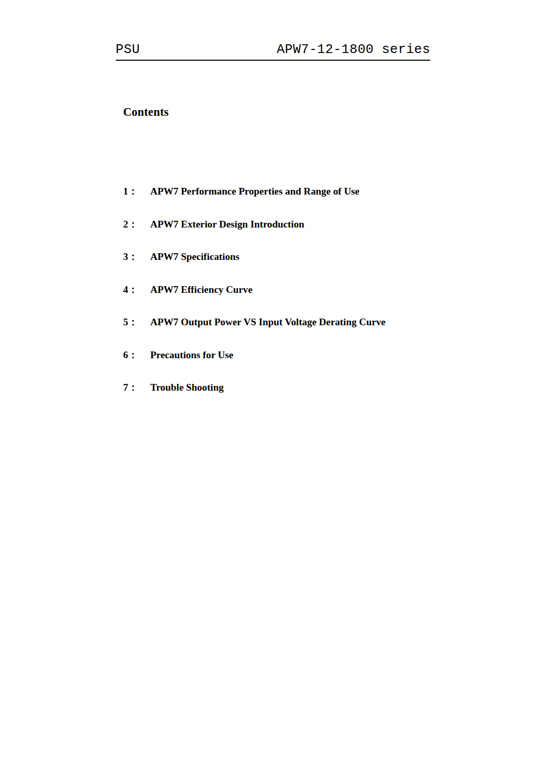PSU APW7-12-1800 series
Contents
1：APW7 Performance Properties and Range of Use
2：APW7 Exterior Design Introduction
3：APW7 Specifications
4：APW7 Efficiency Curve
5：APW7 Output Power VS Input Voltage Derating Curve
6：Precautions for Use
7：Trouble Shooting